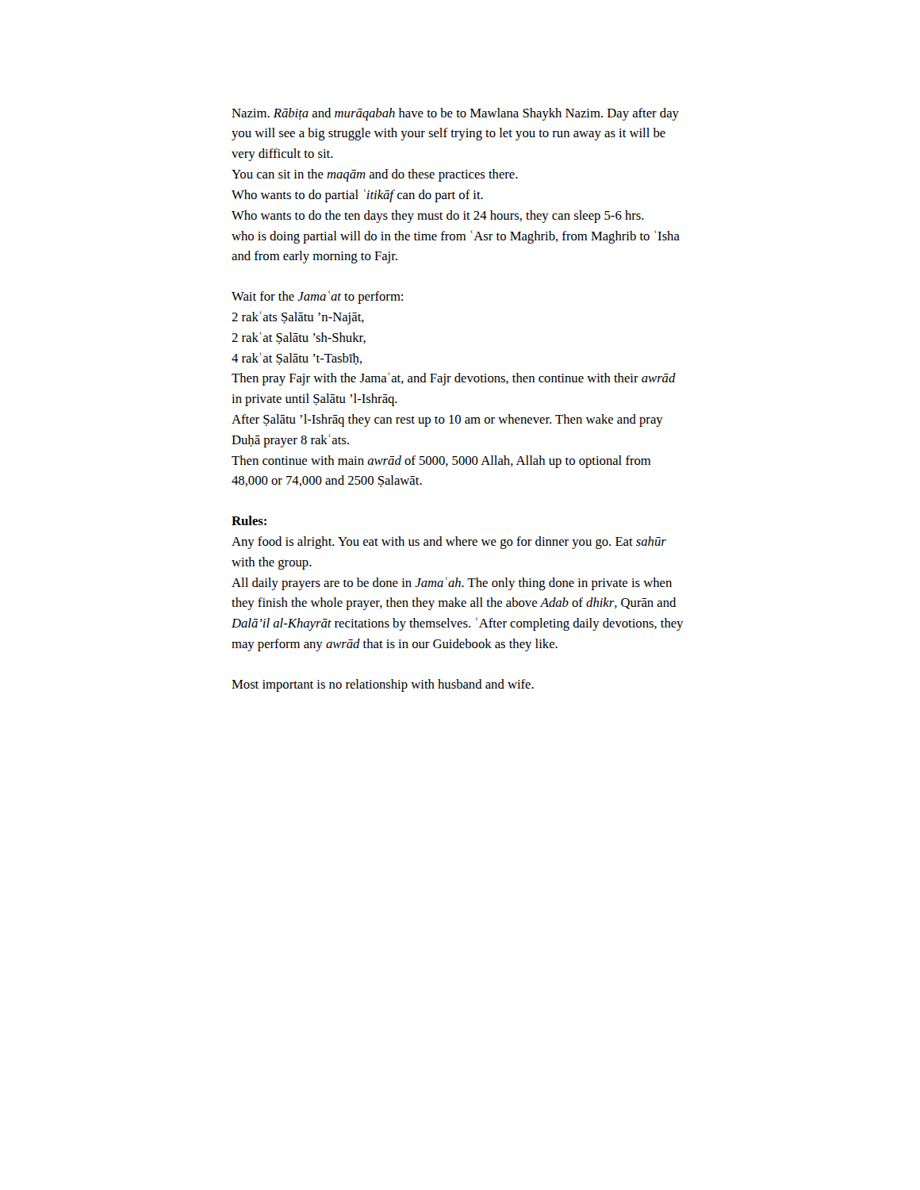Nazim. Rābiṭa and murāqabah have to be to Mawlana Shaykh Nazim. Day after day you will see a big struggle with your self trying to let you to run away as it will be very difficult to sit.
You can sit in the maqām and do these practices there.
Who wants to do partial ʿitikāf can do part of it.
Who wants to do the ten days they must do it 24 hours, they can sleep 5-6 hrs.
who is doing partial will do in the time from ʿAsr to Maghrib, from Maghrib to ʿIsha and from early morning to Fajr.
Wait for the Jamaʿat to perform:
2 rakʿats Ṣalātu ’n-Najāt,
2 rakʿat Ṣalātu ’sh-Shukr,
4 rakʿat Ṣalātu ’t-Tasbīḥ,
Then pray Fajr with the Jamaʿat, and Fajr devotions, then continue with their awrād in private until Ṣalātu ’l-Ishrāq.
After Ṣalātu ’l-Ishrāq they can rest up to 10 am or whenever. Then wake and pray Duḥā prayer 8 rakʿats.
Then continue with main awrād of 5000, 5000 Allah, Allah up to optional from 48,000 or 74,000 and 2500 Ṣalawāt.
Rules:
Any food is alright. You eat with us and where we go for dinner you go. Eat sahūr with the group.
All daily prayers are to be done in Jamaʿah. The only thing done in private is when they finish the whole prayer, then they make all the above Adab of dhikr, Qurān and Dalā’il al-Khayrāt recitations by themselves. ʿAfter completing daily devotions, they may perform any awrād that is in our Guidebook as they like.
Most important is no relationship with husband and wife.